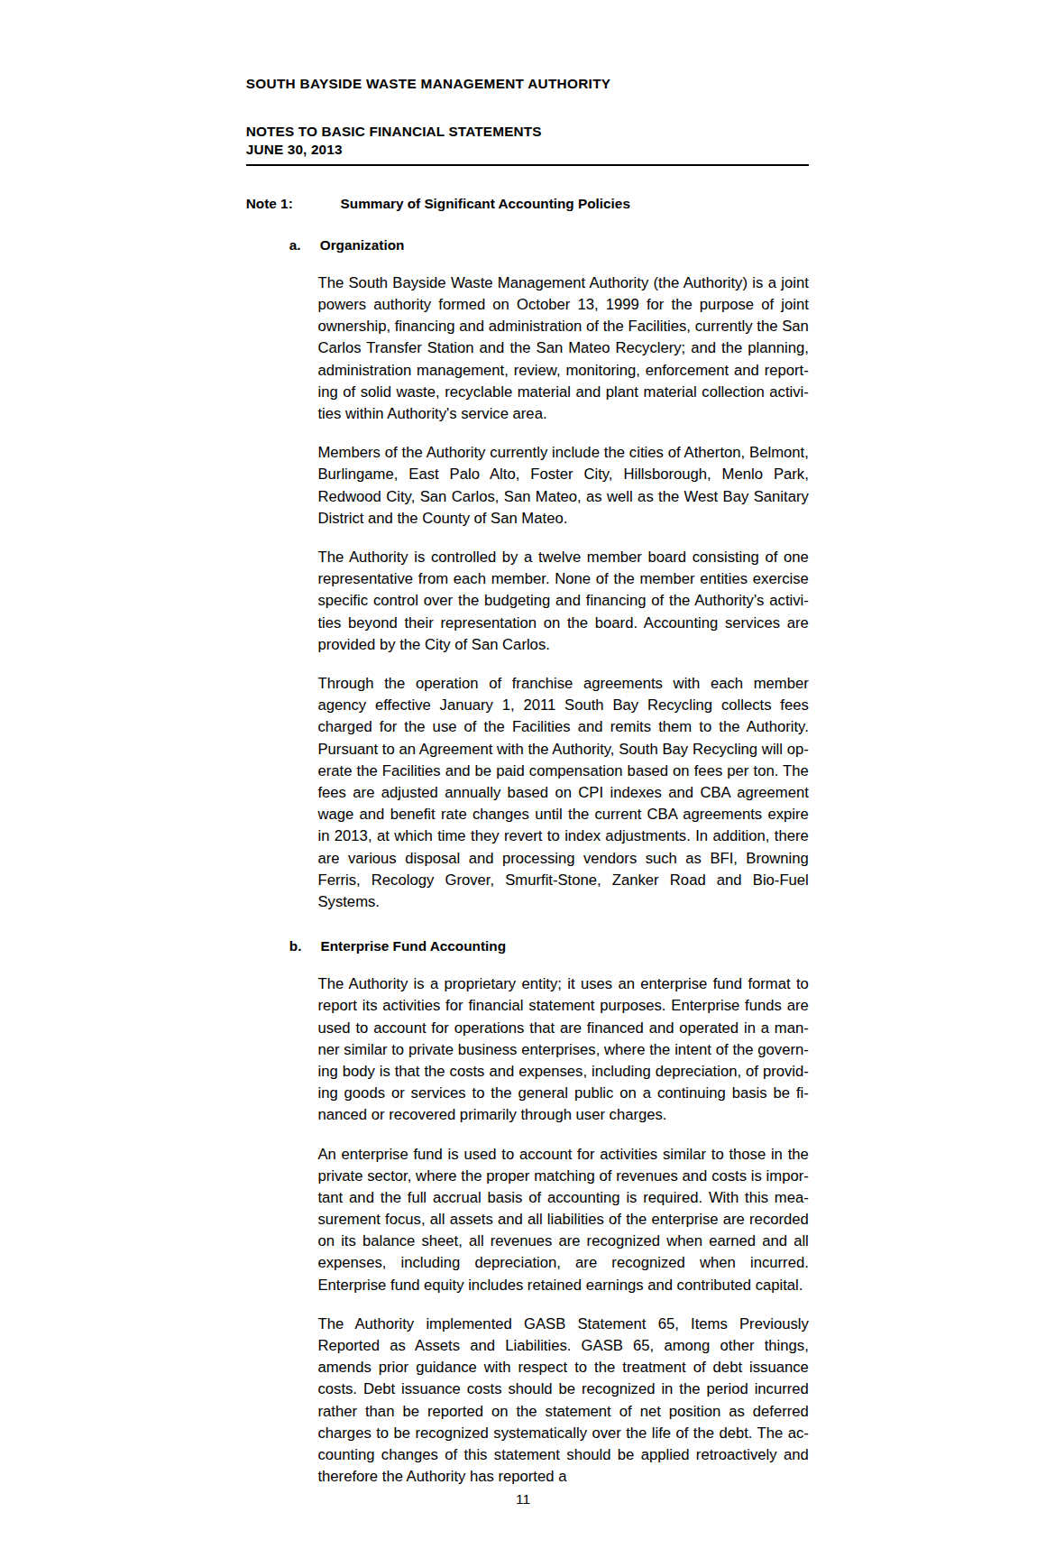SOUTH BAYSIDE WASTE MANAGEMENT AUTHORITY
NOTES TO BASIC FINANCIAL STATEMENTS
JUNE 30, 2013
Note 1: Summary of Significant Accounting Policies
a. Organization
The South Bayside Waste Management Authority (the Authority) is a joint powers authority formed on October 13, 1999 for the purpose of joint ownership, financing and administration of the Facilities, currently the San Carlos Transfer Station and the San Mateo Recyclery; and the planning, administration management, review, monitoring, enforcement and reporting of solid waste, recyclable material and plant material collection activities within Authority's service area.
Members of the Authority currently include the cities of Atherton, Belmont, Burlingame, East Palo Alto, Foster City, Hillsborough, Menlo Park, Redwood City, San Carlos, San Mateo, as well as the West Bay Sanitary District and the County of San Mateo.
The Authority is controlled by a twelve member board consisting of one representative from each member. None of the member entities exercise specific control over the budgeting and financing of the Authority's activities beyond their representation on the board. Accounting services are provided by the City of San Carlos.
Through the operation of franchise agreements with each member agency effective January 1, 2011 South Bay Recycling collects fees charged for the use of the Facilities and remits them to the Authority. Pursuant to an Agreement with the Authority, South Bay Recycling will operate the Facilities and be paid compensation based on fees per ton. The fees are adjusted annually based on CPI indexes and CBA agreement wage and benefit rate changes until the current CBA agreements expire in 2013, at which time they revert to index adjustments. In addition, there are various disposal and processing vendors such as BFI, Browning Ferris, Recology Grover, Smurfit-Stone, Zanker Road and Bio-Fuel Systems.
b. Enterprise Fund Accounting
The Authority is a proprietary entity; it uses an enterprise fund format to report its activities for financial statement purposes. Enterprise funds are used to account for operations that are financed and operated in a manner similar to private business enterprises, where the intent of the governing body is that the costs and expenses, including depreciation, of providing goods or services to the general public on a continuing basis be financed or recovered primarily through user charges.
An enterprise fund is used to account for activities similar to those in the private sector, where the proper matching of revenues and costs is important and the full accrual basis of accounting is required. With this measurement focus, all assets and all liabilities of the enterprise are recorded on its balance sheet, all revenues are recognized when earned and all expenses, including depreciation, are recognized when incurred. Enterprise fund equity includes retained earnings and contributed capital.
The Authority implemented GASB Statement 65, Items Previously Reported as Assets and Liabilities. GASB 65, among other things, amends prior guidance with respect to the treatment of debt issuance costs. Debt issuance costs should be recognized in the period incurred rather than be reported on the statement of net position as deferred charges to be recognized systematically over the life of the debt. The accounting changes of this statement should be applied retroactively and therefore the Authority has reported a
11